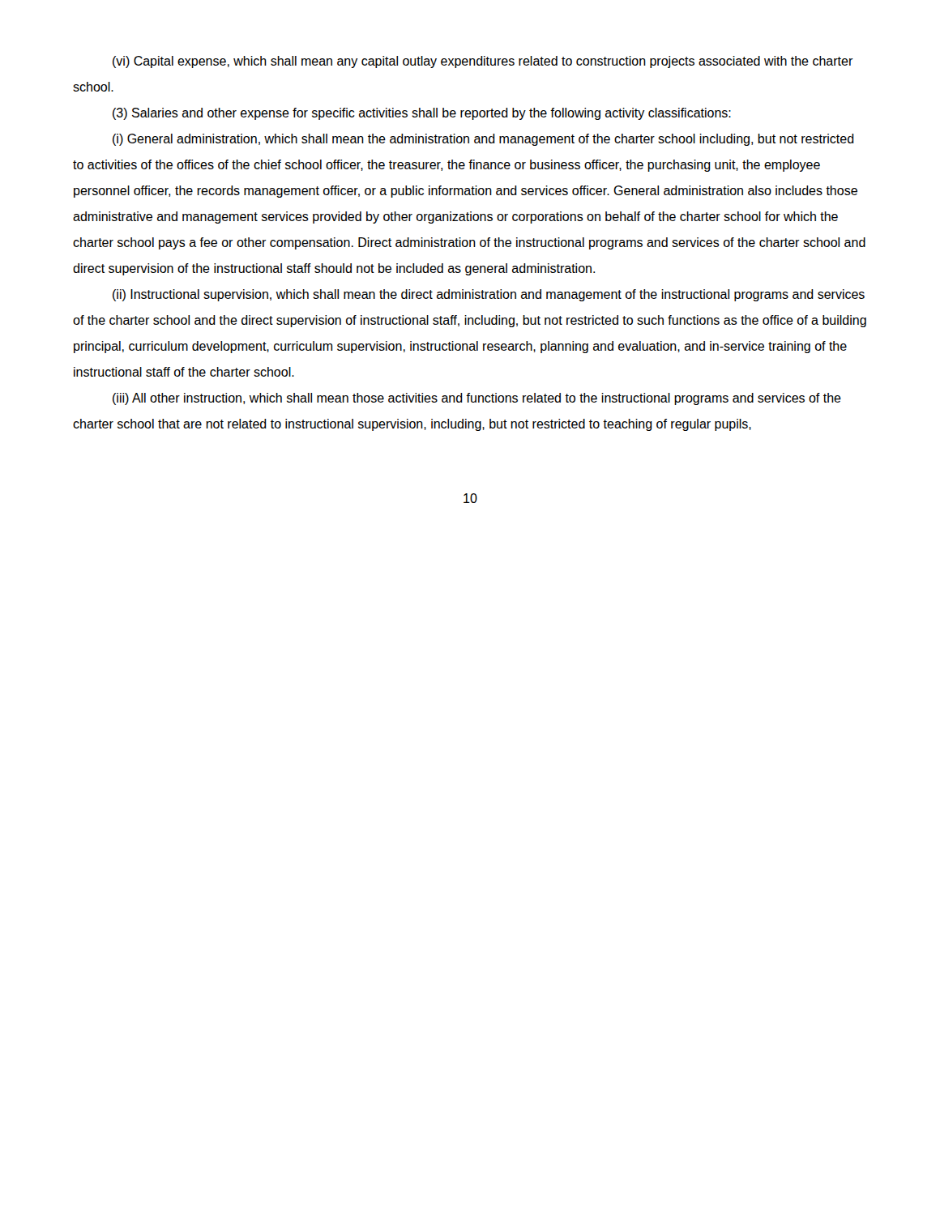(vi) Capital expense, which shall mean any capital outlay expenditures related to construction projects associated with the charter school.
(3) Salaries and other expense for specific activities shall be reported by the following activity classifications:
(i) General administration, which shall mean the administration and management of the charter school including, but not restricted to activities of the offices of the chief school officer, the treasurer, the finance or business officer, the purchasing unit, the employee personnel officer, the records management officer, or a public information and services officer. General administration also includes those administrative and management services provided by other organizations or corporations on behalf of the charter school for which the charter school pays a fee or other compensation. Direct administration of the instructional programs and services of the charter school and direct supervision of the instructional staff should not be included as general administration.
(ii) Instructional supervision, which shall mean the direct administration and management of the instructional programs and services of the charter school and the direct supervision of instructional staff, including, but not restricted to such functions as the office of a building principal, curriculum development, curriculum supervision, instructional research, planning and evaluation, and in-service training of the instructional staff of the charter school.
(iii) All other instruction, which shall mean those activities and functions related to the instructional programs and services of the charter school that are not related to instructional supervision, including, but not restricted to teaching of regular pupils,
10